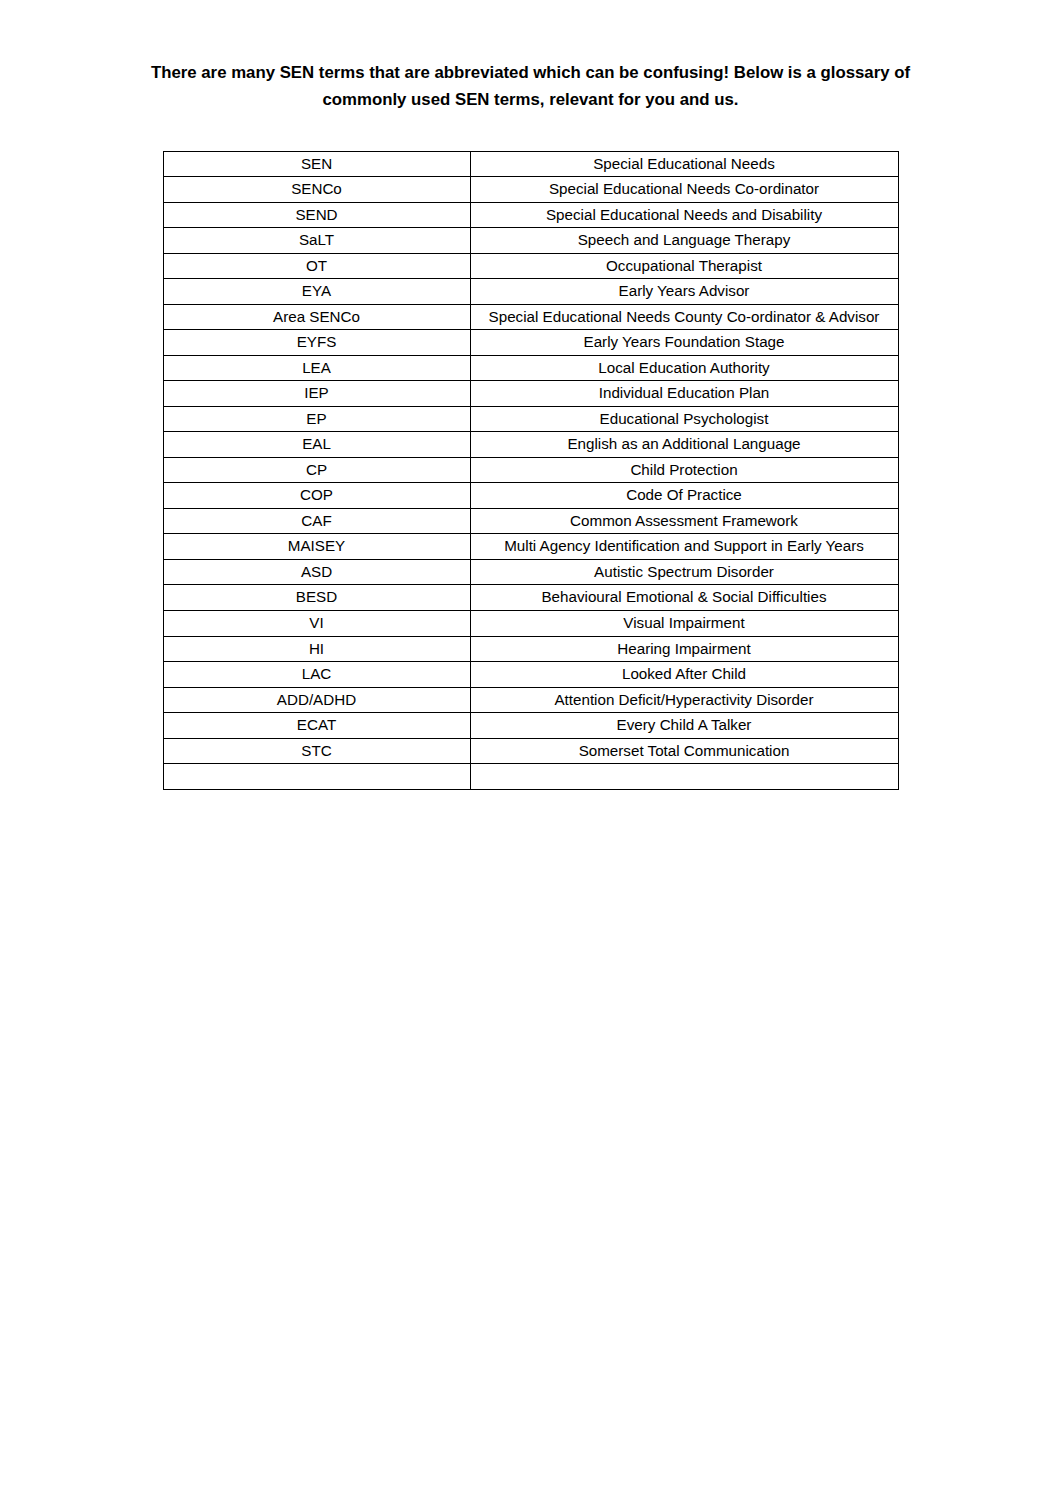There are many SEN terms that are abbreviated which can be confusing! Below is a glossary of commonly used SEN terms, relevant for you and us.
| SEN | Special Educational Needs |
| SENCo | Special Educational Needs Co-ordinator |
| SEND | Special Educational Needs and Disability |
| SaLT | Speech and Language Therapy |
| OT | Occupational Therapist |
| EYA | Early Years Advisor |
| Area SENCo | Special Educational Needs County Co-ordinator & Advisor |
| EYFS | Early Years Foundation Stage |
| LEA | Local Education Authority |
| IEP | Individual Education Plan |
| EP | Educational Psychologist |
| EAL | English as an Additional Language |
| CP | Child Protection |
| COP | Code Of Practice |
| CAF | Common Assessment Framework |
| MAISEY | Multi Agency Identification and Support in Early Years |
| ASD | Autistic Spectrum Disorder |
| BESD | Behavioural Emotional & Social Difficulties |
| VI | Visual Impairment |
| HI | Hearing Impairment |
| LAC | Looked After Child |
| ADD/ADHD | Attention Deficit/Hyperactivity Disorder |
| ECAT | Every Child A Talker |
| STC | Somerset Total Communication |